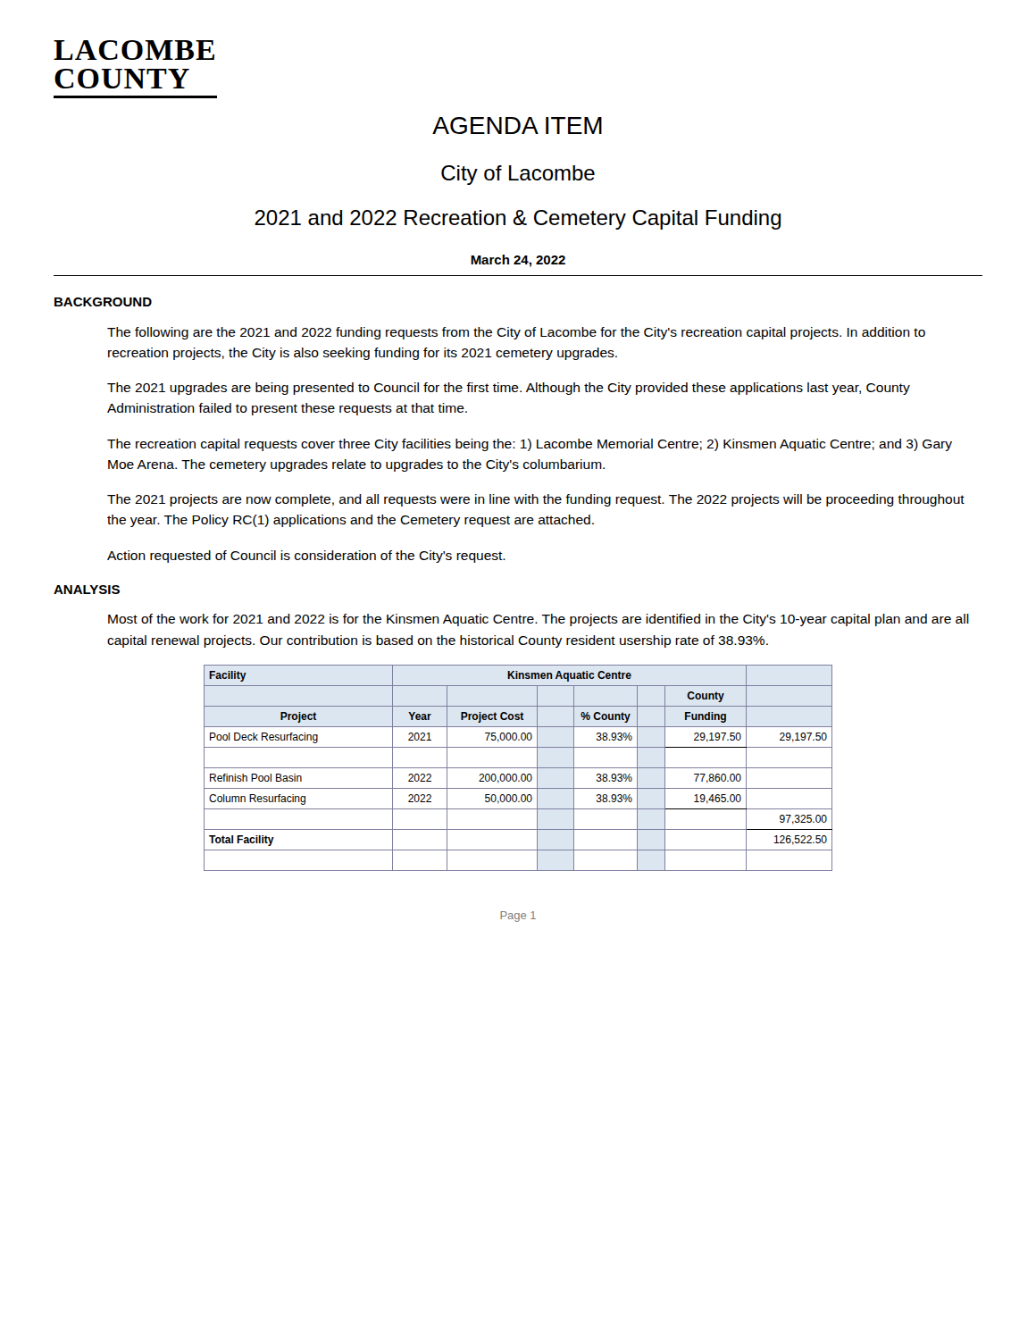LACOMBE COUNTY
AGENDA ITEM
City of Lacombe
2021 and 2022 Recreation & Cemetery Capital Funding
March 24, 2022
BACKGROUND
The following are the 2021 and 2022 funding requests from the City of Lacombe for the City's recreation capital projects. In addition to recreation projects, the City is also seeking funding for its 2021 cemetery upgrades.
The 2021 upgrades are being presented to Council for the first time. Although the City provided these applications last year, County Administration failed to present these requests at that time.
The recreation capital requests cover three City facilities being the: 1) Lacombe Memorial Centre; 2) Kinsmen Aquatic Centre; and 3) Gary Moe Arena. The cemetery upgrades relate to upgrades to the City's columbarium.
The 2021 projects are now complete, and all requests were in line with the funding request. The 2022 projects will be proceeding throughout the year. The Policy RC(1) applications and the Cemetery request are attached.
Action requested of Council is consideration of the City's request.
ANALYSIS
Most of the work for 2021 and 2022 is for the Kinsmen Aquatic Centre. The projects are identified in the City's 10-year capital plan and are all capital renewal projects. Our contribution is based on the historical County resident usership rate of 38.93%.
| Facility | Kinsmen Aquatic Centre | |
| | | | | | | County | |
| Project | Year | Project Cost | | % County | | Funding | |
| Pool Deck Resurfacing | 2021 | 75,000.00 | | 38.93% | | 29,197.50 | 29,197.50 |
| Refinish Pool Basin | 2022 | 200,000.00 | | 38.93% | | 77,860.00 | |
| Column Resurfacing | 2022 | 50,000.00 | | 38.93% | | 19,465.00 | |
| | | | | | | | 97,325.00 |
| Total Facility | | | | | | | 126,522.50 |
Page 1